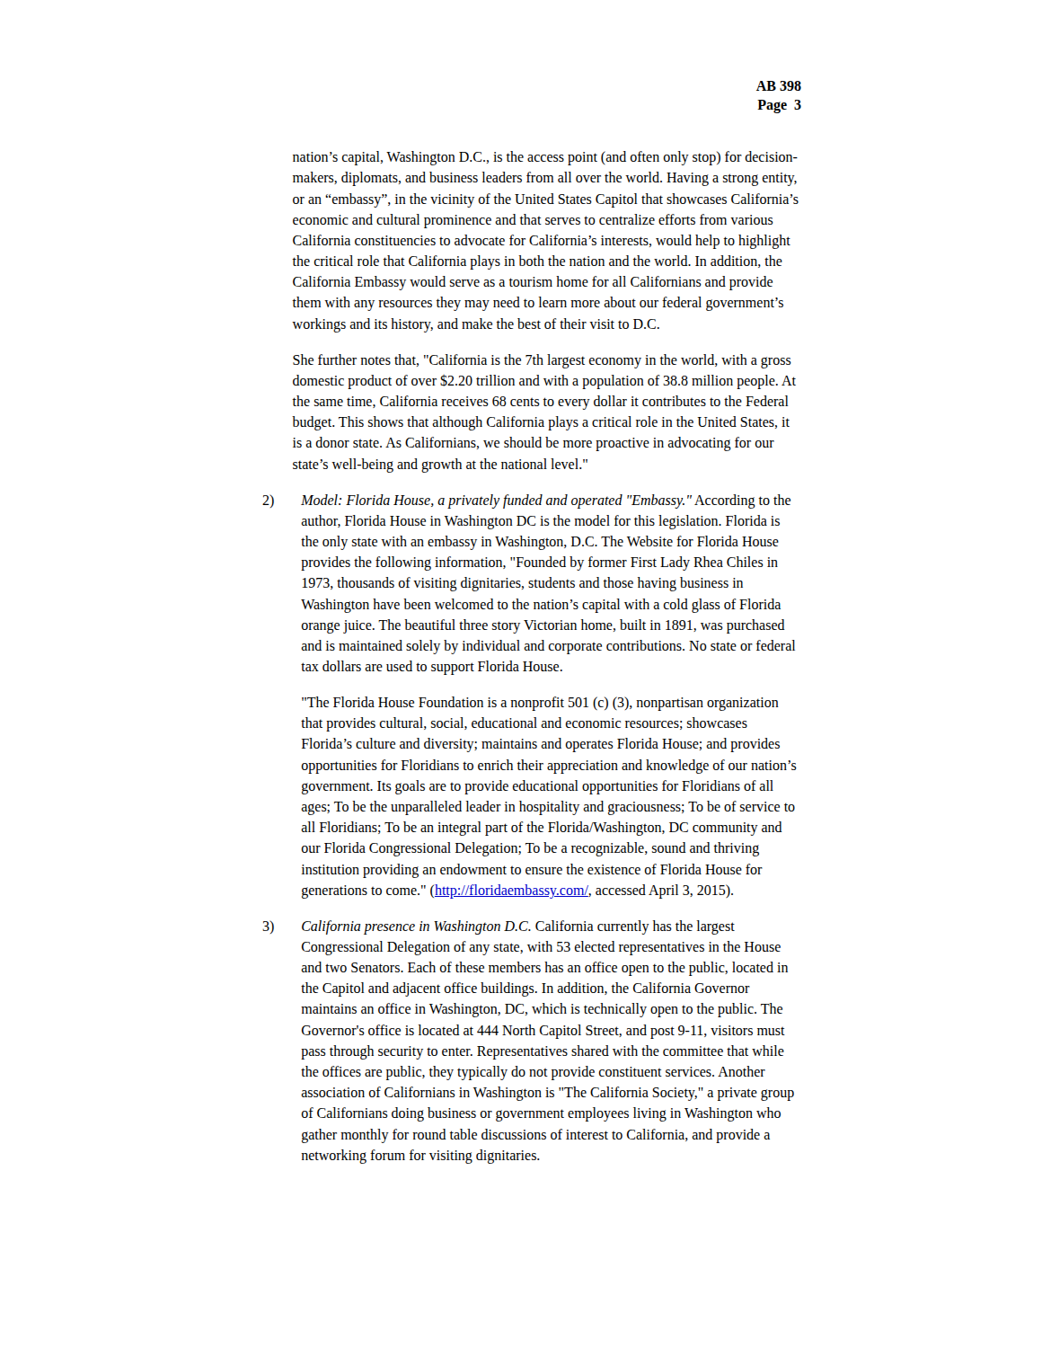AB 398 Page 3
nation’s capital, Washington D.C., is the access point (and often only stop) for decision-makers, diplomats, and business leaders from all over the world. Having a strong entity, or an “embassy”, in the vicinity of the United States Capitol that showcases California’s economic and cultural prominence and that serves to centralize efforts from various California constituencies to advocate for California’s interests, would help to highlight the critical role that California plays in both the nation and the world. In addition, the California Embassy would serve as a tourism home for all Californians and provide them with any resources they may need to learn more about our federal government’s workings and its history, and make the best of their visit to D.C.
She further notes that, "California is the 7th largest economy in the world, with a gross domestic product of over $2.20 trillion and with a population of 38.8 million people. At the same time, California receives 68 cents to every dollar it contributes to the Federal budget. This shows that although California plays a critical role in the United States, it is a donor state. As Californians, we should be more proactive in advocating for our state’s well-being and growth at the national level."
2)
Model: Florida House, a privately funded and operated "Embassy." According to the author, Florida House in Washington DC is the model for this legislation. Florida is the only state with an embassy in Washington, D.C. The Website for Florida House provides the following information, "Founded by former First Lady Rhea Chiles in 1973, thousands of visiting dignitaries, students and those having business in Washington have been welcomed to the nation’s capital with a cold glass of Florida orange juice. The beautiful three story Victorian home, built in 1891, was purchased and is maintained solely by individual and corporate contributions. No state or federal tax dollars are used to support Florida House.
"The Florida House Foundation is a nonprofit 501 (c) (3), nonpartisan organization that provides cultural, social, educational and economic resources; showcases Florida’s culture and diversity; maintains and operates Florida House; and provides opportunities for Floridians to enrich their appreciation and knowledge of our nation’s government. Its goals are to provide educational opportunities for Floridians of all ages; To be the unparalleled leader in hospitality and graciousness; To be of service to all Floridians; To be an integral part of the Florida/Washington, DC community and our Florida Congressional Delegation; To be a recognizable, sound and thriving institution providing an endowment to ensure the existence of Florida House for generations to come." (http://floridaembassy.com/, accessed April 3, 2015).
3)
California presence in Washington D.C. California currently has the largest Congressional Delegation of any state, with 53 elected representatives in the House and two Senators. Each of these members has an office open to the public, located in the Capitol and adjacent office buildings. In addition, the California Governor maintains an office in Washington, DC, which is technically open to the public. The Governor's office is located at 444 North Capitol Street, and post 9-11, visitors must pass through security to enter. Representatives shared with the committee that while the offices are public, they typically do not provide constituent services. Another association of Californians in Washington is "The California Society," a private group of Californians doing business or government employees living in Washington who gather monthly for round table discussions of interest to California, and provide a networking forum for visiting dignitaries.